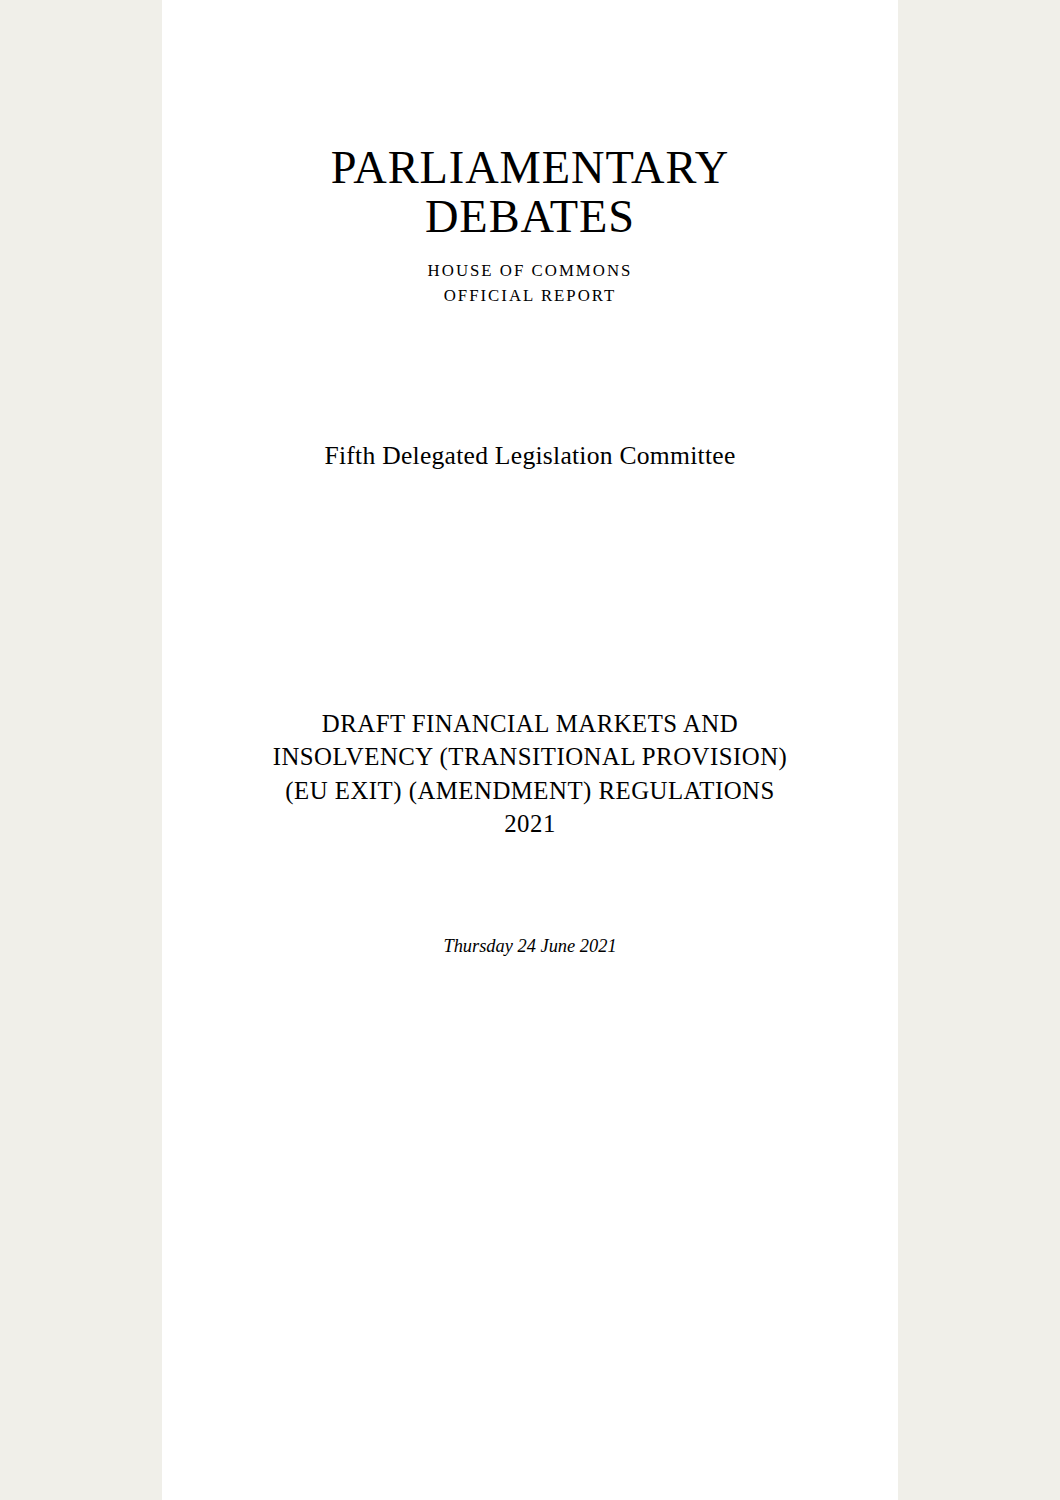PARLIAMENTARY DEBATES
HOUSE OF COMMONS
OFFICIAL REPORT
Fifth Delegated Legislation Committee
DRAFT FINANCIAL MARKETS AND INSOLVENCY (TRANSITIONAL PROVISION) (EU EXIT) (AMENDMENT) REGULATIONS 2021
Thursday 24 June 2021